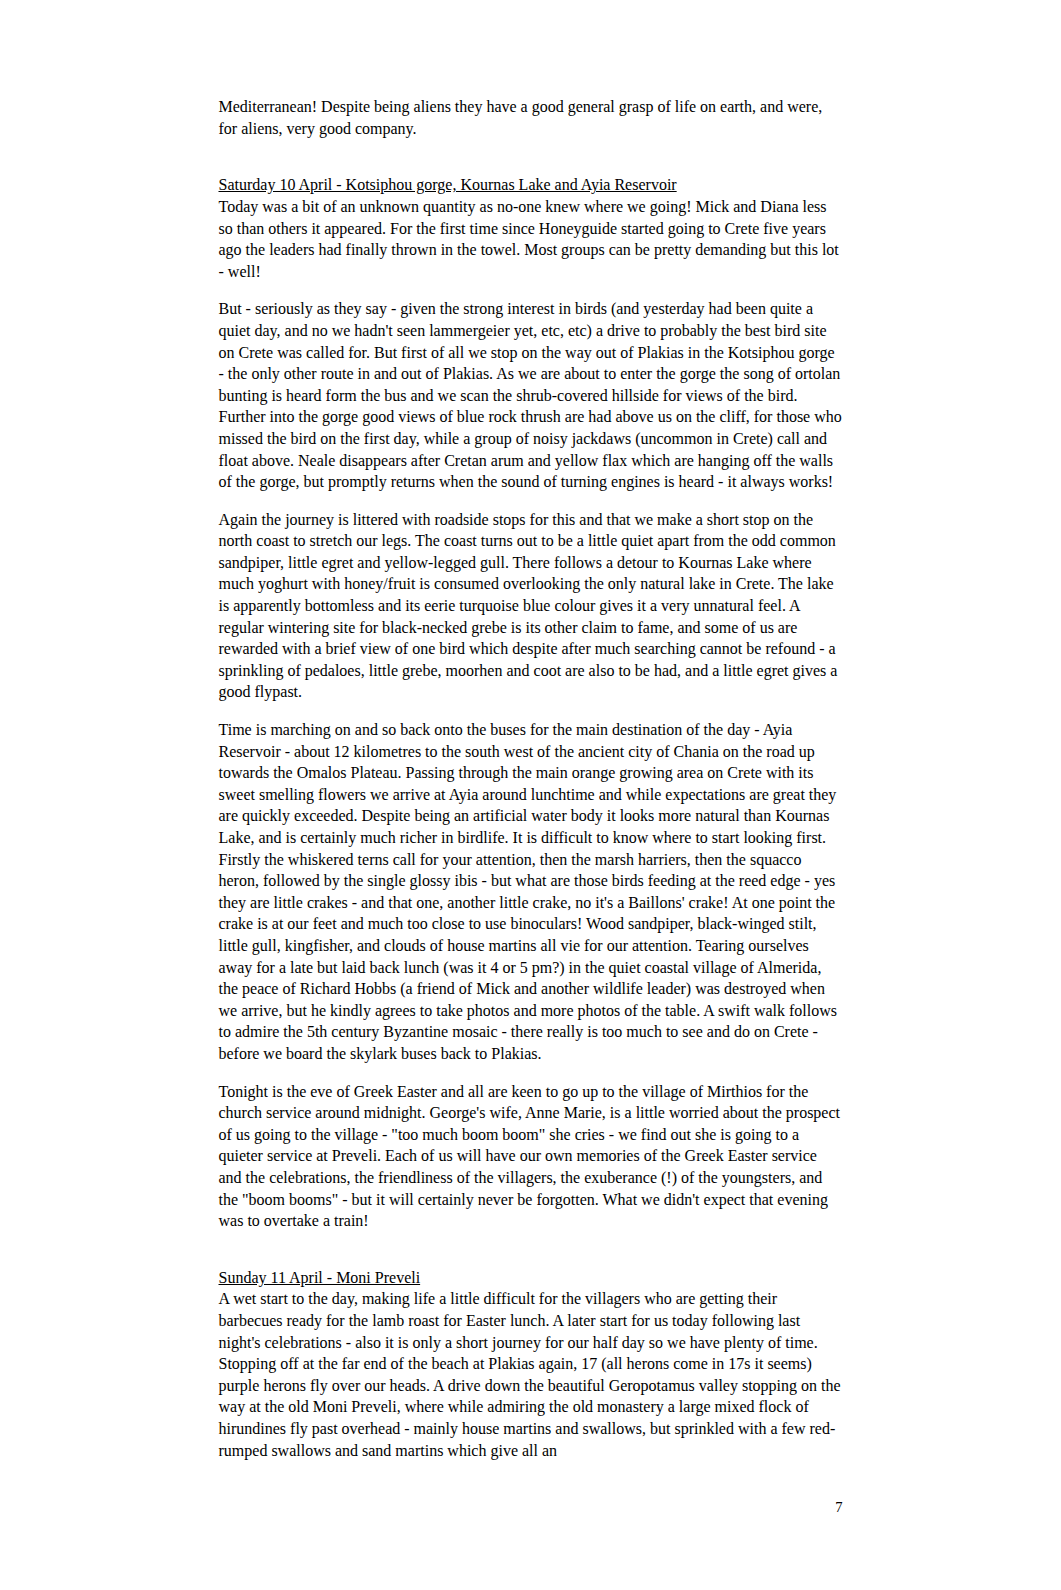Mediterranean! Despite being aliens they have a good general grasp of life on earth, and were, for aliens, very good company.
Saturday 10 April - Kotsiphou gorge, Kournas Lake and Ayia Reservoir
Today was a bit of an unknown quantity as no-one knew where we going! Mick and Diana less so than others it appeared. For the first time since Honeyguide started going to Crete five years ago the leaders had finally thrown in the towel. Most groups can be pretty demanding but this lot - well!
But - seriously as they say - given the strong interest in birds (and yesterday had been quite a quiet day, and no we hadn't seen lammergeier yet, etc, etc) a drive to probably the best bird site on Crete was called for. But first of all we stop on the way out of Plakias in the Kotsiphou gorge - the only other route in and out of Plakias. As we are about to enter the gorge the song of ortolan bunting is heard form the bus and we scan the shrub-covered hillside for views of the bird. Further into the gorge good views of blue rock thrush are had above us on the cliff, for those who missed the bird on the first day, while a group of noisy jackdaws (uncommon in Crete) call and float above. Neale disappears after Cretan arum and yellow flax which are hanging off the walls of the gorge, but promptly returns when the sound of turning engines is heard - it always works!
Again the journey is littered with roadside stops for this and that we make a short stop on the north coast to stretch our legs. The coast turns out to be a little quiet apart from the odd common sandpiper, little egret and yellow-legged gull. There follows a detour to Kournas Lake where much yoghurt with honey/fruit is consumed overlooking the only natural lake in Crete. The lake is apparently bottomless and its eerie turquoise blue colour gives it a very unnatural feel. A regular wintering site for black-necked grebe is its other claim to fame, and some of us are rewarded with a brief view of one bird which despite after much searching cannot be refound - a sprinkling of pedaloes, little grebe, moorhen and coot are also to be had, and a little egret gives a good flypast.
Time is marching on and so back onto the buses for the main destination of the day - Ayia Reservoir - about 12 kilometres to the south west of the ancient city of Chania on the road up towards the Omalos Plateau. Passing through the main orange growing area on Crete with its sweet smelling flowers we arrive at Ayia around lunchtime and while expectations are great they are quickly exceeded. Despite being an artificial water body it looks more natural than Kournas Lake, and is certainly much richer in birdlife. It is difficult to know where to start looking first. Firstly the whiskered terns call for your attention, then the marsh harriers, then the squacco heron, followed by the single glossy ibis - but what are those birds feeding at the reed edge - yes they are little crakes - and that one, another little crake, no it's a Baillons' crake! At one point the crake is at our feet and much too close to use binoculars! Wood sandpiper, black-winged stilt, little gull, kingfisher, and clouds of house martins all vie for our attention. Tearing ourselves away for a late but laid back lunch (was it 4 or 5 pm?) in the quiet coastal village of Almerida, the peace of Richard Hobbs (a friend of Mick and another wildlife leader) was destroyed when we arrive, but he kindly agrees to take photos and more photos of the table. A swift walk follows to admire the 5th century Byzantine mosaic - there really is too much to see and do on Crete - before we board the skylark buses back to Plakias.
Tonight is the eve of Greek Easter and all are keen to go up to the village of Mirthios for the church service around midnight. George's wife, Anne Marie, is a little worried about the prospect of us going to the village - "too much boom boom" she cries - we find out she is going to a quieter service at Preveli. Each of us will have our own memories of the Greek Easter service and the celebrations, the friendliness of the villagers, the exuberance (!) of the youngsters, and the "boom booms" - but it will certainly never be forgotten. What we didn't expect that evening was to overtake a train!
Sunday 11 April - Moni Preveli
A wet start to the day, making life a little difficult for the villagers who are getting their barbecues ready for the lamb roast for Easter lunch. A later start for us today following last night's celebrations - also it is only a short journey for our half day so we have plenty of time. Stopping off at the far end of the beach at Plakias again, 17 (all herons come in 17s it seems) purple herons fly over our heads. A drive down the beautiful Geropotamus valley stopping on the way at the old Moni Preveli, where while admiring the old monastery a large mixed flock of hirundines fly past overhead - mainly house martins and swallows, but sprinkled with a few red-rumped swallows and sand martins which give all an
7